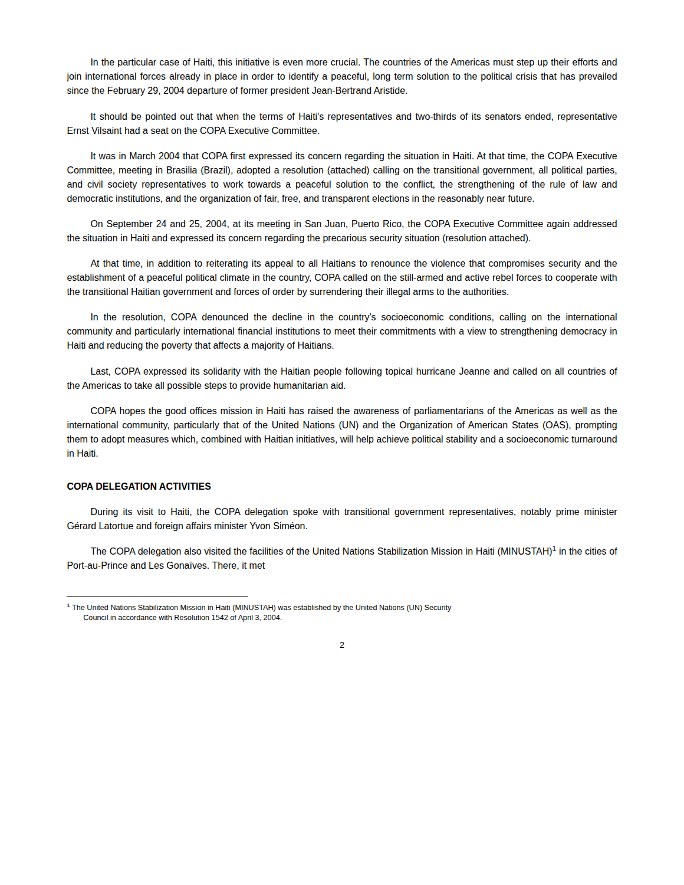In the particular case of Haiti, this initiative is even more crucial. The countries of the Americas must step up their efforts and join international forces already in place in order to identify a peaceful, long term solution to the political crisis that has prevailed since the February 29, 2004 departure of former president Jean-Bertrand Aristide.
It should be pointed out that when the terms of Haiti's representatives and two-thirds of its senators ended, representative Ernst Vilsaint had a seat on the COPA Executive Committee.
It was in March 2004 that COPA first expressed its concern regarding the situation in Haiti. At that time, the COPA Executive Committee, meeting in Brasilia (Brazil), adopted a resolution (attached) calling on the transitional government, all political parties, and civil society representatives to work towards a peaceful solution to the conflict, the strengthening of the rule of law and democratic institutions, and the organization of fair, free, and transparent elections in the reasonably near future.
On September 24 and 25, 2004, at its meeting in San Juan, Puerto Rico, the COPA Executive Committee again addressed the situation in Haiti and expressed its concern regarding the precarious security situation (resolution attached).
At that time, in addition to reiterating its appeal to all Haitians to renounce the violence that compromises security and the establishment of a peaceful political climate in the country, COPA called on the still-armed and active rebel forces to cooperate with the transitional Haitian government and forces of order by surrendering their illegal arms to the authorities.
In the resolution, COPA denounced the decline in the country's socioeconomic conditions, calling on the international community and particularly international financial institutions to meet their commitments with a view to strengthening democracy in Haiti and reducing the poverty that affects a majority of Haitians.
Last, COPA expressed its solidarity with the Haitian people following topical hurricane Jeanne and called on all countries of the Americas to take all possible steps to provide humanitarian aid.
COPA hopes the good offices mission in Haiti has raised the awareness of parliamentarians of the Americas as well as the international community, particularly that of the United Nations (UN) and the Organization of American States (OAS), prompting them to adopt measures which, combined with Haitian initiatives, will help achieve political stability and a socioeconomic turnaround in Haiti.
COPA Delegation Activities
During its visit to Haiti, the COPA delegation spoke with transitional government representatives, notably prime minister Gérard Latortue and foreign affairs minister Yvon Siméon.
The COPA delegation also visited the facilities of the United Nations Stabilization Mission in Haiti (MINUSTAH)1 in the cities of Port-au-Prince and Les Gonaïves. There, it met
1 The United Nations Stabilization Mission in Haiti (MINUSTAH) was established by the United Nations (UN) Security Council in accordance with Resolution 1542 of April 3, 2004.
2